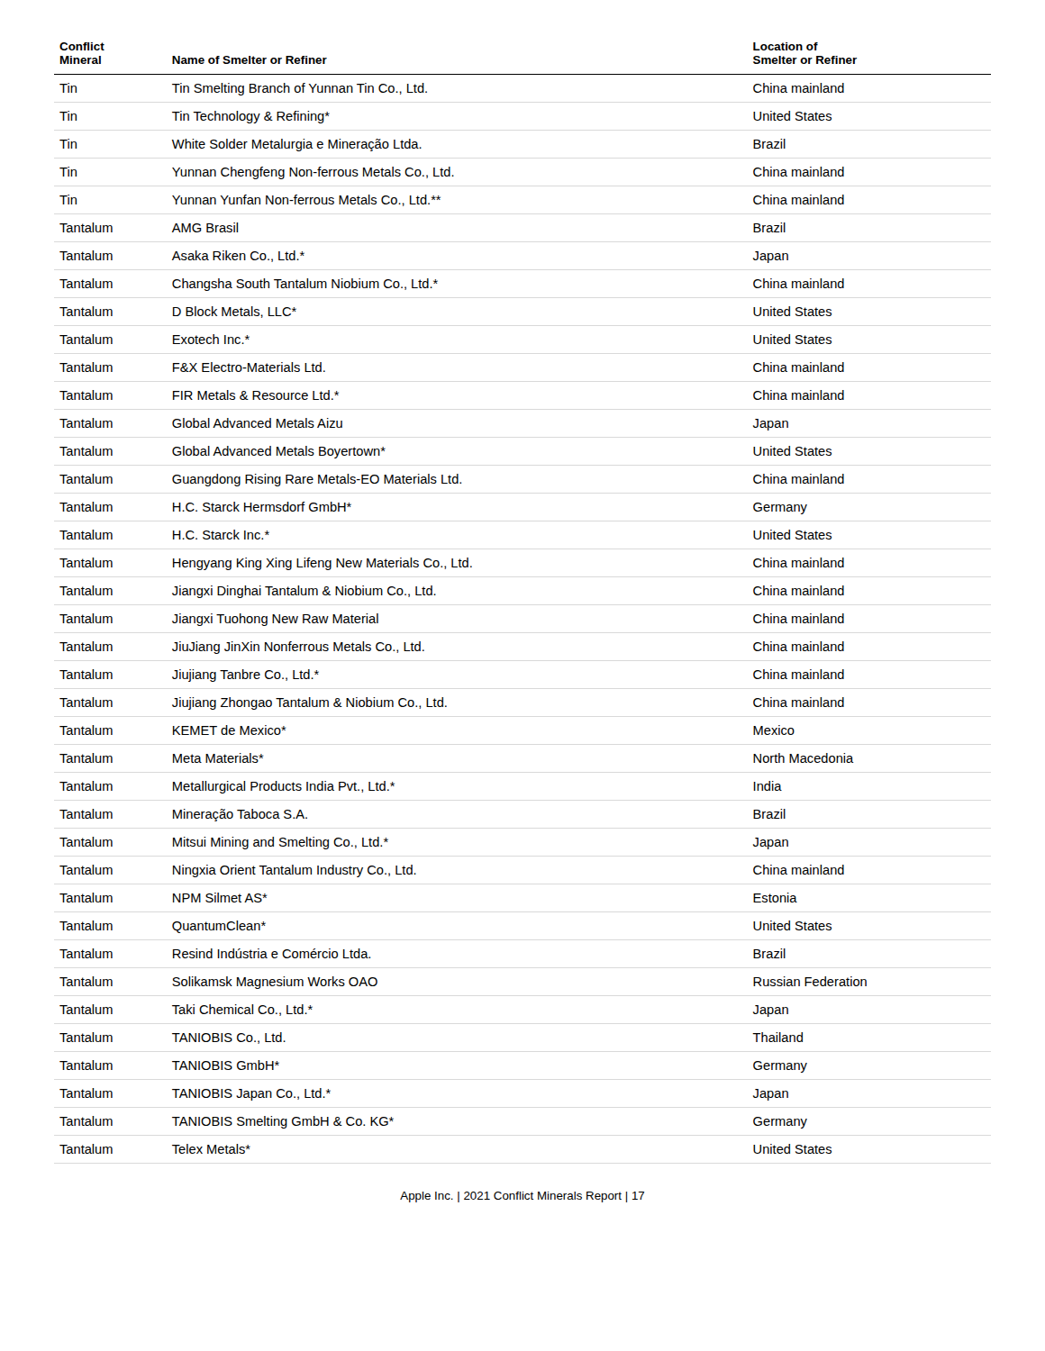| Conflict Mineral | Name of Smelter or Refiner | Location of Smelter or Refiner |
| --- | --- | --- |
| Tin | Tin Smelting Branch of Yunnan Tin Co., Ltd. | China mainland |
| Tin | Tin Technology & Refining* | United States |
| Tin | White Solder Metalurgia e Mineração Ltda. | Brazil |
| Tin | Yunnan Chengfeng Non-ferrous Metals Co., Ltd. | China mainland |
| Tin | Yunnan Yunfan Non-ferrous Metals Co., Ltd.** | China mainland |
| Tantalum | AMG Brasil | Brazil |
| Tantalum | Asaka Riken Co., Ltd.* | Japan |
| Tantalum | Changsha South Tantalum Niobium Co., Ltd.* | China mainland |
| Tantalum | D Block Metals, LLC* | United States |
| Tantalum | Exotech Inc.* | United States |
| Tantalum | F&X Electro-Materials Ltd. | China mainland |
| Tantalum | FIR Metals & Resource Ltd.* | China mainland |
| Tantalum | Global Advanced Metals Aizu | Japan |
| Tantalum | Global Advanced Metals Boyertown* | United States |
| Tantalum | Guangdong Rising Rare Metals-EO Materials Ltd. | China mainland |
| Tantalum | H.C. Starck Hermsdorf GmbH* | Germany |
| Tantalum | H.C. Starck Inc.* | United States |
| Tantalum | Hengyang King Xing Lifeng New Materials Co., Ltd. | China mainland |
| Tantalum | Jiangxi Dinghai Tantalum & Niobium Co., Ltd. | China mainland |
| Tantalum | Jiangxi Tuohong New Raw Material | China mainland |
| Tantalum | JiuJiang JinXin Nonferrous Metals Co., Ltd. | China mainland |
| Tantalum | Jiujiang Tanbre Co., Ltd.* | China mainland |
| Tantalum | Jiujiang Zhongao Tantalum & Niobium Co., Ltd. | China mainland |
| Tantalum | KEMET de Mexico* | Mexico |
| Tantalum | Meta Materials* | North Macedonia |
| Tantalum | Metallurgical Products India Pvt., Ltd.* | India |
| Tantalum | Mineração Taboca S.A. | Brazil |
| Tantalum | Mitsui Mining and Smelting Co., Ltd.* | Japan |
| Tantalum | Ningxia Orient Tantalum Industry Co., Ltd. | China mainland |
| Tantalum | NPM Silmet AS* | Estonia |
| Tantalum | QuantumClean* | United States |
| Tantalum | Resind Indústria e Comércio Ltda. | Brazil |
| Tantalum | Solikamsk Magnesium Works OAO | Russian Federation |
| Tantalum | Taki Chemical Co., Ltd.* | Japan |
| Tantalum | TANIOBIS Co., Ltd. | Thailand |
| Tantalum | TANIOBIS GmbH* | Germany |
| Tantalum | TANIOBIS Japan Co., Ltd.* | Japan |
| Tantalum | TANIOBIS Smelting GmbH & Co. KG* | Germany |
| Tantalum | Telex Metals* | United States |
Apple Inc. | 2021 Conflict Minerals Report | 17